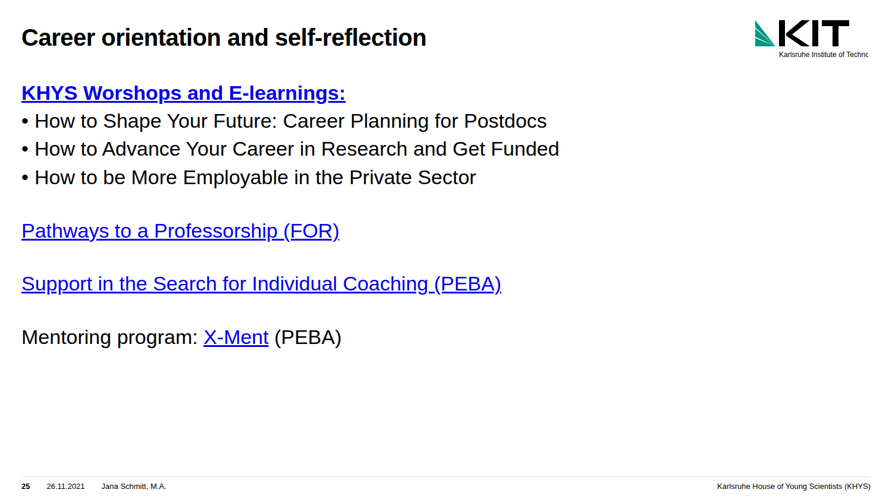Career orientation and self-reflection
Karlsruhe Institute of Technology
KHYS Worshops and E-learnings:
How to Shape Your Future: Career Planning for Postdocs
How to Advance Your Career in Research and Get Funded
How to be More Employable in the Private Sector
Pathways to a Professorship (FOR)
Support in the Search for Individual Coaching (PEBA)
Mentoring program: X-Ment (PEBA)
25 26.11.2021 Jana Schmitt, M.A.
Karlsruhe House of Young Scientists (KHYS)